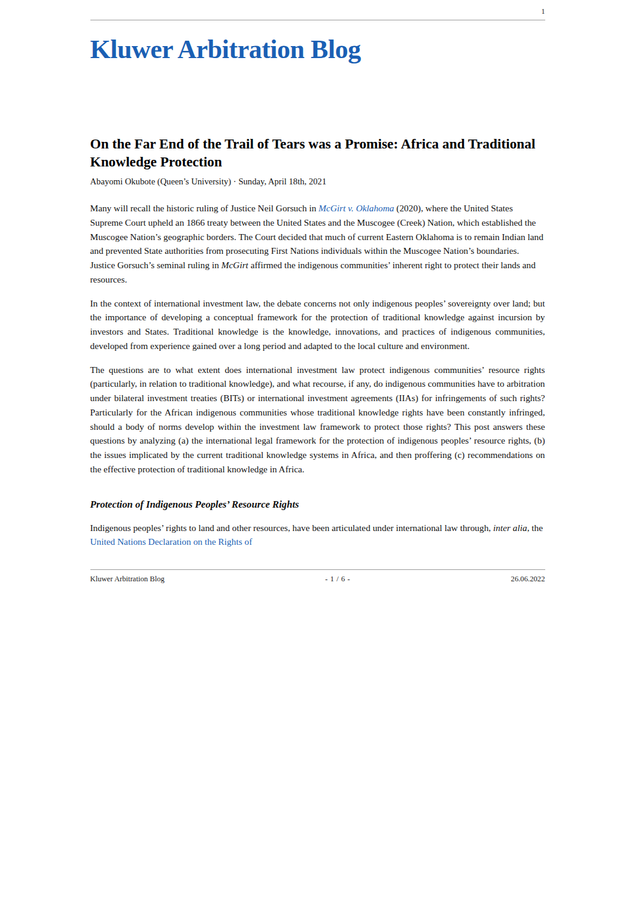1
Kluwer Arbitration Blog
On the Far End of the Trail of Tears was a Promise: Africa and Traditional Knowledge Protection
Abayomi Okubote (Queen’s University) · Sunday, April 18th, 2021
Many will recall the historic ruling of Justice Neil Gorsuch in McGirt v. Oklahoma (2020), where the United States Supreme Court upheld an 1866 treaty between the United States and the Muscogee (Creek) Nation, which established the Muscogee Nation’s geographic borders. The Court decided that much of current Eastern Oklahoma is to remain Indian land and prevented State authorities from prosecuting First Nations individuals within the Muscogee Nation’s boundaries. Justice Gorsuch’s seminal ruling in McGirt affirmed the indigenous communities’ inherent right to protect their lands and resources.
In the context of international investment law, the debate concerns not only indigenous peoples’ sovereignty over land; but the importance of developing a conceptual framework for the protection of traditional knowledge against incursion by investors and States. Traditional knowledge is the knowledge, innovations, and practices of indigenous communities, developed from experience gained over a long period and adapted to the local culture and environment.
The questions are to what extent does international investment law protect indigenous communities’ resource rights (particularly, in relation to traditional knowledge), and what recourse, if any, do indigenous communities have to arbitration under bilateral investment treaties (BITs) or international investment agreements (IIAs) for infringements of such rights? Particularly for the African indigenous communities whose traditional knowledge rights have been constantly infringed, should a body of norms develop within the investment law framework to protect those rights? This post answers these questions by analyzing (a) the international legal framework for the protection of indigenous peoples’ resource rights, (b) the issues implicated by the current traditional knowledge systems in Africa, and then proffering (c) recommendations on the effective protection of traditional knowledge in Africa.
Protection of Indigenous Peoples’ Resource Rights
Indigenous peoples’ rights to land and other resources, have been articulated under international law through, inter alia, the United Nations Declaration on the Rights of
Kluwer Arbitration Blog
- 1 / 6 -
26.06.2022